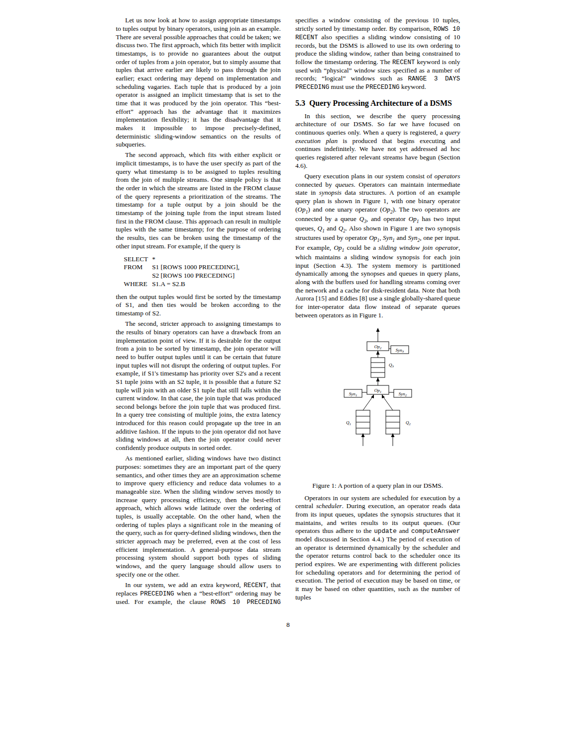Let us now look at how to assign appropriate timestamps to tuples output by binary operators, using join as an example. There are several possible approaches that could be taken; we discuss two. The first approach, which fits better with implicit timestamps, is to provide no guarantees about the output order of tuples from a join operator, but to simply assume that tuples that arrive earlier are likely to pass through the join earlier; exact ordering may depend on implementation and scheduling vagaries. Each tuple that is produced by a join operator is assigned an implicit timestamp that is set to the time that it was produced by the join operator. This “best-effort” approach has the advantage that it maximizes implementation flexibility; it has the disadvantage that it makes it impossible to impose precisely-defined, deterministic sliding-window semantics on the results of subqueries.
The second approach, which fits with either explicit or implicit timestamps, is to have the user specify as part of the query what timestamp is to be assigned to tuples resulting from the join of multiple streams. One simple policy is that the order in which the streams are listed in the FROM clause of the query represents a prioritization of the streams. The timestamp for a tuple output by a join should be the timestamp of the joining tuple from the input stream listed first in the FROM clause. This approach can result in multiple tuples with the same timestamp; for the purpose of ordering the results, ties can be broken using the timestamp of the other input stream. For example, if the query is
| SELECT | * |
| FROM | S1 [ROWS 1000 PRECEDING], |
| | S2 [ROWS 100 PRECEDING] |
| WHERE | S1.A = S2.B |
then the output tuples would first be sorted by the timestamp of S1, and then ties would be broken according to the timestamp of S2.
The second, stricter approach to assigning timestamps to the results of binary operators can have a drawback from an implementation point of view. If it is desirable for the output from a join to be sorted by timestamp, the join operator will need to buffer output tuples until it can be certain that future input tuples will not disrupt the ordering of output tuples. For example, if S1's timestamp has priority over S2's and a recent S1 tuple joins with an S2 tuple, it is possible that a future S2 tuple will join with an older S1 tuple that still falls within the current window. In that case, the join tuple that was produced second belongs before the join tuple that was produced first. In a query tree consisting of multiple joins, the extra latency introduced for this reason could propagate up the tree in an additive fashion. If the inputs to the join operator did not have sliding windows at all, then the join operator could never confidently produce outputs in sorted order.
As mentioned earlier, sliding windows have two distinct purposes: sometimes they are an important part of the query semantics, and other times they are an approximation scheme to improve query efficiency and reduce data volumes to a manageable size. When the sliding window serves mostly to increase query processing efficiency, then the best-effort approach, which allows wide latitude over the ordering of tuples, is usually acceptable. On the other hand, when the ordering of tuples plays a significant role in the meaning of the query, such as for query-defined sliding windows, then the stricter approach may be preferred, even at the cost of less efficient implementation. A general-purpose data stream processing system should support both types of sliding windows, and the query language should allow users to specify one or the other.
In our system, we add an extra keyword, RECENT, that replaces PRECEDING when a “best-effort” ordering may be used. For example, the clause ROWS 10 PRECEDING specifies a window consisting of the previous 10 tuples, strictly sorted by timestamp order. By comparison, ROWS 10 RECENT also specifies a sliding window consisting of 10 records, but the DSMS is allowed to use its own ordering to produce the sliding window, rather than being constrained to follow the timestamp ordering. The RECENT keyword is only used with “physical” window sizes specified as a number of records; “logical” windows such as RANGE 3 DAYS PRECEDING must use the PRECEDING keyword.
5.3 Query Processing Architecture of a DSMS
In this section, we describe the query processing architecture of our DSMS. So far we have focused on continuous queries only. When a query is registered, a query execution plan is produced that begins executing and continues indefinitely. We have not yet addressed ad hoc queries registered after relevant streams have begun (Section 4.6).
Query execution plans in our system consist of operators connected by queues. Operators can maintain intermediate state in synopsis data structures. A portion of an example query plan is shown in Figure 1, with one binary operator (Op1) and one unary operator (Op2). The two operators are connected by a queue Q3, and operator Op1 has two input queues, Q1 and Q2. Also shown in Figure 1 are two synopsis structures used by operator Op1, Syn1 and Syn2, one per input. For example, Op1 could be a sliding window join operator, which maintains a sliding window synopsis for each join input (Section 4.3). The system memory is partitioned dynamically among the synopses and queues in query plans, along with the buffers used for handling streams coming over the network and a cache for disk-resident data. Note that both Aurora [15] and Eddies [8] use a single globally-shared queue for inter-operator data flow instead of separate queues between operators as in Figure 1.
Op2 Syn3 Q3 Op1 Syn1 Syn2 Q1 Q2
Figure 1: A portion of a query plan in our DSMS.
Operators in our system are scheduled for execution by a central scheduler. During execution, an operator reads data from its input queues, updates the synopsis structures that it maintains, and writes results to its output queues. (Our operators thus adhere to the update and computeAnswer model discussed in Section 4.4.) The period of execution of an operator is determined dynamically by the scheduler and the operator returns control back to the scheduler once its period expires. We are experimenting with different policies for scheduling operators and for determining the period of execution. The period of execution may be based on time, or it may be based on other quantities, such as the number of tuples
8